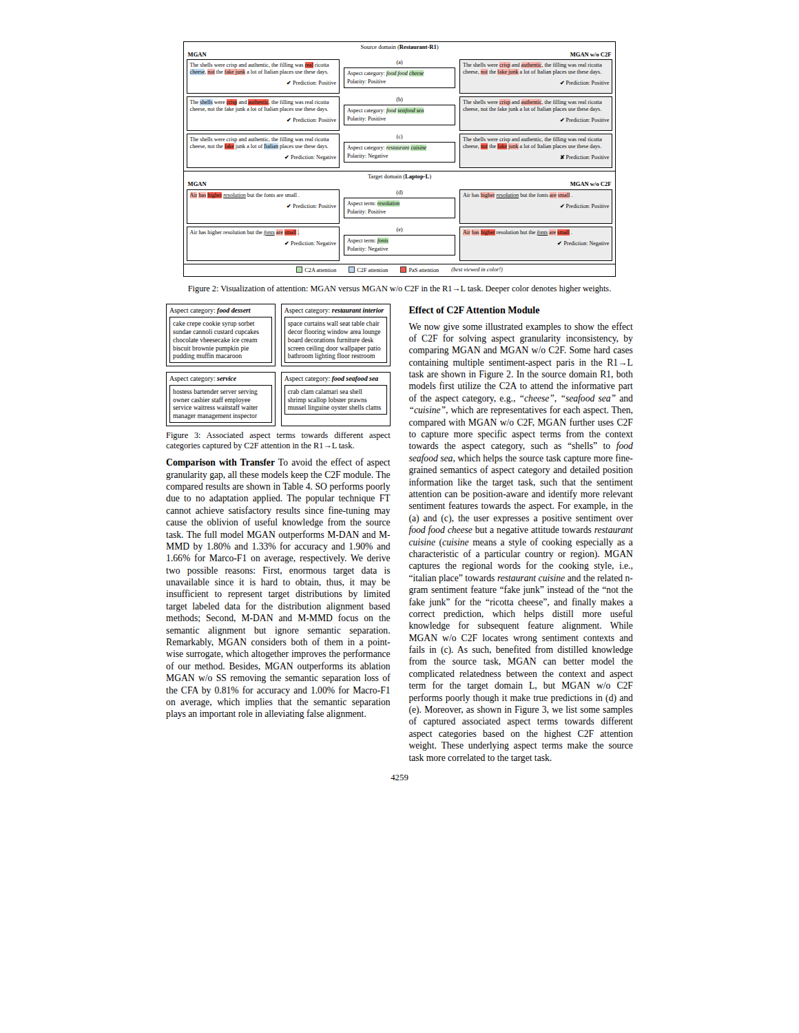Source domain (Restaurant-R1)
MGAN
MGAN w/o C2F
The shells were crisp and authentic, the filling was real ricotta cheese, not the fake junk a lot of Italian places use these days.
✔ Prediction: Positive
(a)
Aspect category: food food cheese
Polarity: Positive
The shells were crisp and authentic, the filling was real ricotta cheese, not the fake junk a lot of Italian places use these days.
✔ Prediction: Positive
The shells were crisp and authentic, the filling was real ricotta cheese, not the fake junk a lot of Italian places use these days.
✔ Prediction: Positive
(b)
Aspect category: food seafood sea
Polarity: Positive
The shells were crisp and authentic, the filling was real ricotta cheese, not the fake junk a lot of Italian places use these days.
✔ Prediction: Positive
The shells were crisp and authentic, the filling was real ricotta cheese, not the fake junk a lot of Italian places use these days.
✔ Prediction: Negative
(c)
Aspect category: restaurant cuisine
Polarity: Negative
The shells were crisp and authentic, the filling was real ricotta cheese, not the fake junk a lot of Italian places use these days.
✘ Prediction: Positive
Target domain (Laptop-L)
MGAN
MGAN w/o C2F
Air has higher resolution but the fonts are small .
✔ Prediction: Positive
(d)
Aspect term: resolution
Polarity: Positive
Air has higher resolution but the fonts are small .
✔ Prediction: Positive
Air has higher resolution but the fonts are small .
✔ Prediction: Negative
(e)
Aspect term: fonts
Polarity: Negative
Air has higher resolution but the fonts are small .
✔ Prediction: Negative
C2A attention C2F attention PaS attention (best viewed in color!)
Figure 2: Visualization of attention: MGAN versus MGAN w/o C2F in the R1→L task. Deeper color denotes higher weights.
Aspect category: food dessert
cake crepe cookie syrup sorbet
sundae cannoli custard cupcakes
chocolate vheesecake ice cream
biscuit brownie pumpkin pie
pudding muffin macaroon
Aspect category: restaurant interior
space curtains wall seat table chair
decor flooring window area lounge
board decorations furniture desk
screen ceiling door wallpaper patio
bathroom lighting floor restroom
Aspect category: service
hostess bartender server serving
owner cashier staff employee
service waitress waitstaff waiter
manager management inspector
Aspect category: food seafood sea
crab clam calamari sea shell
shrimp scallop lobster prawns
mussel linguine oyster shells clams
Figure 3: Associated aspect terms towards different aspect categories captured by C2F attention in the R1→L task.
Comparison with Transfer To avoid the effect of aspect granularity gap, all these models keep the C2F module. The compared results are shown in Table 4. SO performs poorly due to no adaptation applied. The popular technique FT cannot achieve satisfactory results since fine-tuning may cause the oblivion of useful knowledge from the source task. The full model MGAN outperforms M-DAN and M-MMD by 1.80% and 1.33% for accuracy and 1.90% and 1.66% for Marco-F1 on average, respectively. We derive two possible reasons: First, enormous target data is unavailable since it is hard to obtain, thus, it may be insufficient to represent target distributions by limited target labeled data for the distribution alignment based methods; Second, M-DAN and M-MMD focus on the semantic alignment but ignore semantic separation. Remarkably, MGAN considers both of them in a point-wise surrogate, which altogether improves the performance of our method. Besides, MGAN outperforms its ablation MGAN w/o SS removing the semantic separation loss of the CFA by 0.81% for accuracy and 1.00% for Macro-F1 on average, which implies that the semantic separation plays an important role in alleviating false alignment.
Effect of C2F Attention Module
We now give some illustrated examples to show the effect of C2F for solving aspect granularity inconsistency, by comparing MGAN and MGAN w/o C2F. Some hard cases containing multiple sentiment-aspect paris in the R1→L task are shown in Figure 2. In the source domain R1, both models first utilize the C2A to attend the informative part of the aspect category, e.g., “cheese”, “seafood sea” and “cuisine”, which are representatives for each aspect. Then, compared with MGAN w/o C2F, MGAN further uses C2F to capture more specific aspect terms from the context towards the aspect category, such as “shells” to food seafood sea, which helps the source task capture more fine-grained semantics of aspect category and detailed position information like the target task, such that the sentiment attention can be position-aware and identify more relevant sentiment features towards the aspect. For example, in the (a) and (c), the user expresses a positive sentiment over food food cheese but a negative attitude towards restaurant cuisine (cuisine means a style of cooking especially as a characteristic of a particular country or region). MGAN captures the regional words for the cooking style, i.e., “italian place” towards restaurant cuisine and the related n-gram sentiment feature “fake junk” instead of the “not the fake junk” for the “ricotta cheese”, and finally makes a correct prediction, which helps distill more useful knowledge for subsequent feature alignment. While MGAN w/o C2F locates wrong sentiment contexts and fails in (c). As such, benefited from distilled knowledge from the source task, MGAN can better model the complicated relatedness between the context and aspect term for the target domain L, but MGAN w/o C2F performs poorly though it make true predictions in (d) and (e). Moreover, as shown in Figure 3, we list some samples of captured associated aspect terms towards different aspect categories based on the highest C2F attention weight. These underlying aspect terms make the source task more correlated to the target task.
4259